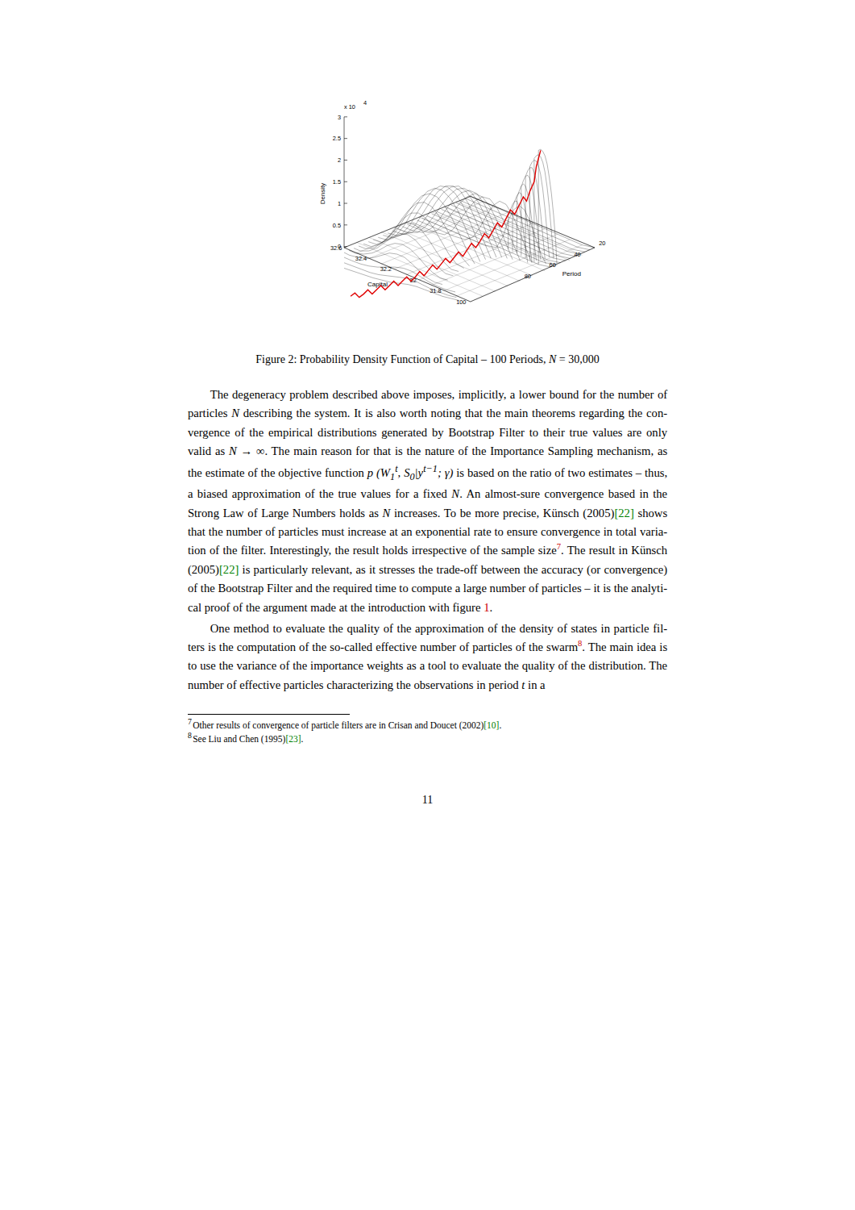x 10 4 3 2.5 2 1.5 1 0.5 0 Density 32.6 32.4 32.2 32 31.8 100 Capital 20 40 60 80 Period
Figure 2: Probability Density Function of Capital – 100 Periods, N = 30,000
The degeneracy problem described above imposes, implicitly, a lower bound for the number of particles N describing the system. It is also worth noting that the main theorems regarding the convergence of the empirical distributions generated by Bootstrap Filter to their true values are only valid as N → ∞. The main reason for that is the nature of the Importance Sampling mechanism, as the estimate of the objective function p (W1t, S0|yt−1; γ) is based on the ratio of two estimates – thus, a biased approximation of the true values for a fixed N. An almost-sure convergence based in the Strong Law of Large Numbers holds as N increases. To be more precise, Künsch (2005)[22] shows that the number of particles must increase at an exponential rate to ensure convergence in total variation of the filter. Interestingly, the result holds irrespective of the sample size7. The result in Künsch (2005)[22] is particularly relevant, as it stresses the trade-off between the accuracy (or convergence) of the Bootstrap Filter and the required time to compute a large number of particles – it is the analytical proof of the argument made at the introduction with figure 1.
One method to evaluate the quality of the approximation of the density of states in particle filters is the computation of the so-called effective number of particles of the swarm8. The main idea is to use the variance of the importance weights as a tool to evaluate the quality of the distribution. The number of effective particles characterizing the observations in period t in a
7Other results of convergence of particle filters are in Crisan and Doucet (2002)[10].
8See Liu and Chen (1995)[23].
11